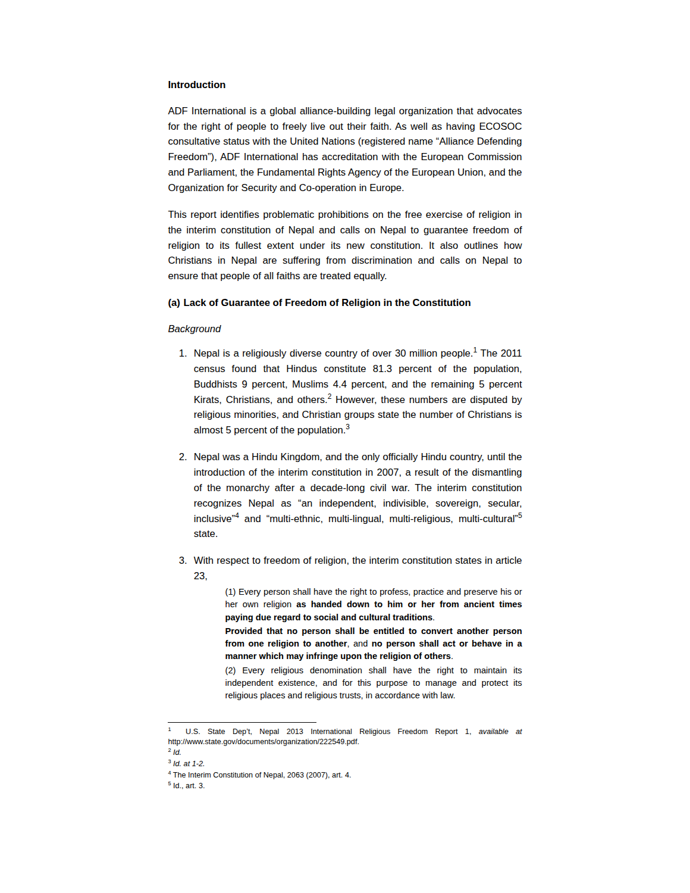Introduction
ADF International is a global alliance-building legal organization that advocates for the right of people to freely live out their faith. As well as having ECOSOC consultative status with the United Nations (registered name “Alliance Defending Freedom”), ADF International has accreditation with the European Commission and Parliament, the Fundamental Rights Agency of the European Union, and the Organization for Security and Co-operation in Europe.
This report identifies problematic prohibitions on the free exercise of religion in the interim constitution of Nepal and calls on Nepal to guarantee freedom of religion to its fullest extent under its new constitution. It also outlines how Christians in Nepal are suffering from discrimination and calls on Nepal to ensure that people of all faiths are treated equally.
(a) Lack of Guarantee of Freedom of Religion in the Constitution
Background
Nepal is a religiously diverse country of over 30 million people.1 The 2011 census found that Hindus constitute 81.3 percent of the population, Buddhists 9 percent, Muslims 4.4 percent, and the remaining 5 percent Kirats, Christians, and others.2 However, these numbers are disputed by religious minorities, and Christian groups state the number of Christians is almost 5 percent of the population.3
Nepal was a Hindu Kingdom, and the only officially Hindu country, until the introduction of the interim constitution in 2007, a result of the dismantling of the monarchy after a decade-long civil war. The interim constitution recognizes Nepal as “an independent, indivisible, sovereign, secular, inclusive”4 and “multi-ethnic, multi-lingual, multi-religious, multi-cultural”5 state.
With respect to freedom of religion, the interim constitution states in article 23,
(1) Every person shall have the right to profess, practice and preserve his or her own religion as handed down to him or her from ancient times paying due regard to social and cultural traditions.
Provided that no person shall be entitled to convert another person from one religion to another, and no person shall act or behave in a manner which may infringe upon the religion of others.
(2) Every religious denomination shall have the right to maintain its independent existence, and for this purpose to manage and protect its religious places and religious trusts, in accordance with law.
1 U.S. State Dep’t, Nepal 2013 International Religious Freedom Report 1, available at http://www.state.gov/documents/organization/222549.pdf.
2 Id.
3 Id. at 1-2.
4 The Interim Constitution of Nepal, 2063 (2007), art. 4.
5 Id., art. 3.